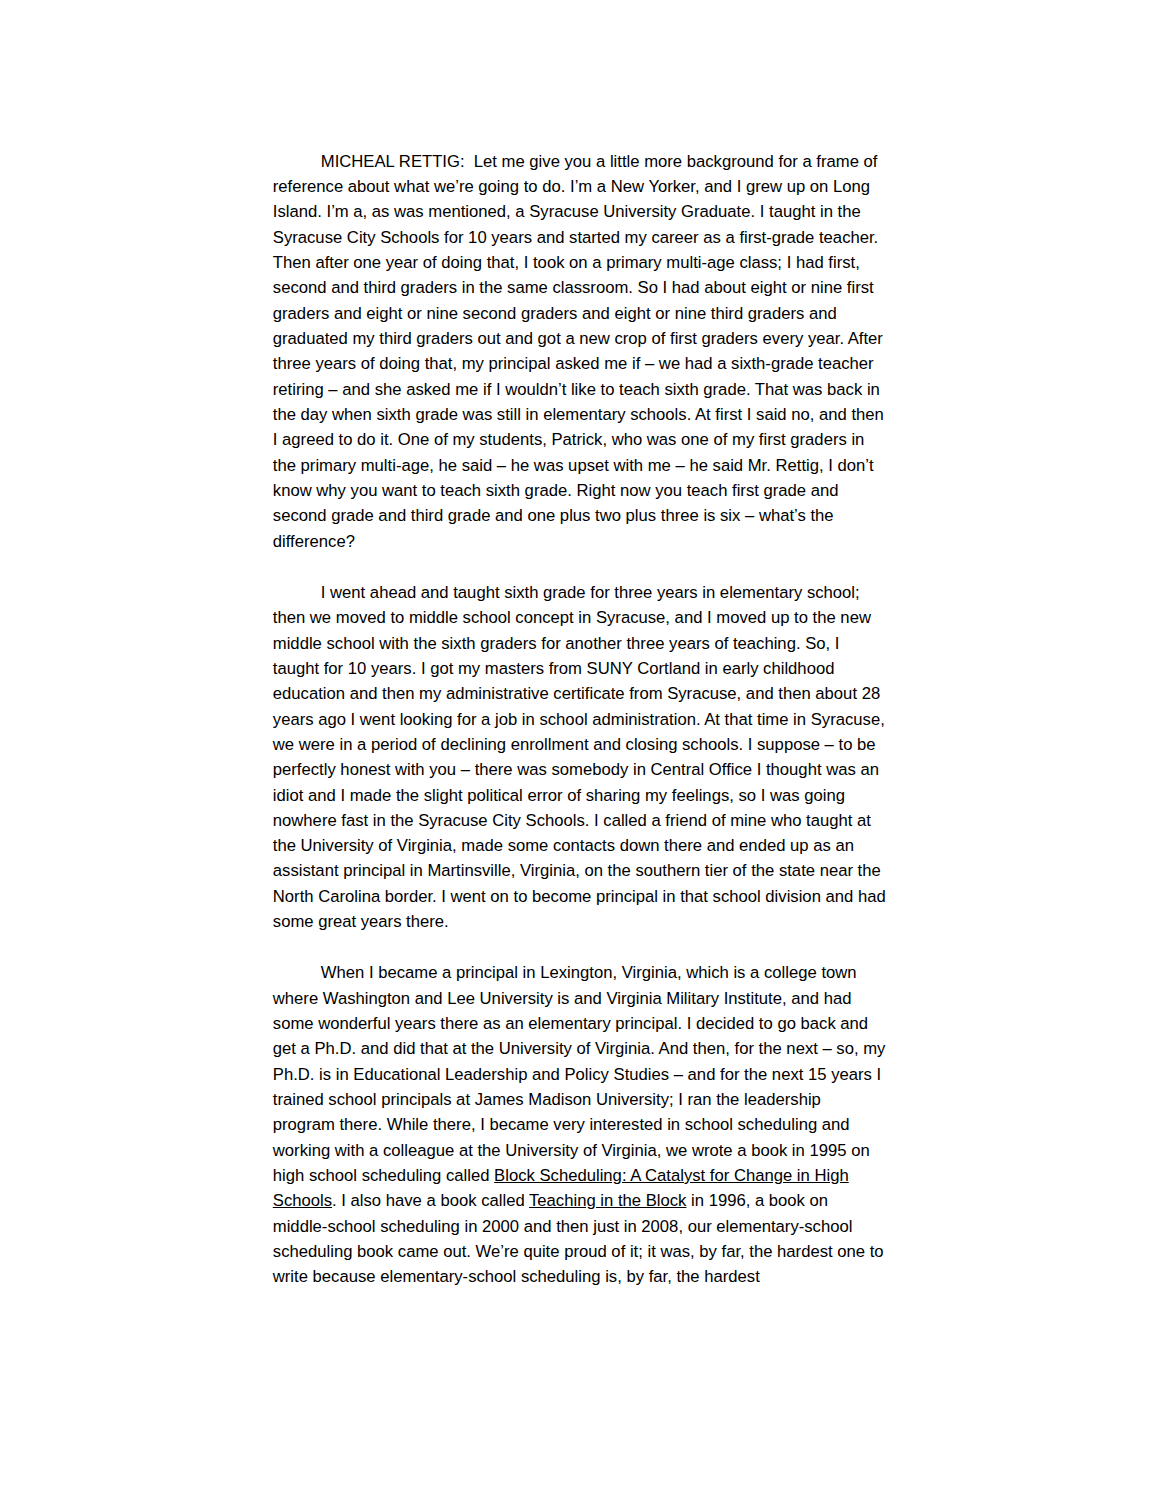MICHEAL RETTIG: Let me give you a little more background for a frame of reference about what we’re going to do. I’m a New Yorker, and I grew up on Long Island. I’m a, as was mentioned, a Syracuse University Graduate. I taught in the Syracuse City Schools for 10 years and started my career as a first-grade teacher. Then after one year of doing that, I took on a primary multi-age class; I had first, second and third graders in the same classroom. So I had about eight or nine first graders and eight or nine second graders and eight or nine third graders and graduated my third graders out and got a new crop of first graders every year. After three years of doing that, my principal asked me if – we had a sixth-grade teacher retiring – and she asked me if I wouldn’t like to teach sixth grade. That was back in the day when sixth grade was still in elementary schools. At first I said no, and then I agreed to do it. One of my students, Patrick, who was one of my first graders in the primary multi-age, he said – he was upset with me – he said Mr. Rettig, I don’t know why you want to teach sixth grade. Right now you teach first grade and second grade and third grade and one plus two plus three is six – what’s the difference?
I went ahead and taught sixth grade for three years in elementary school; then we moved to middle school concept in Syracuse, and I moved up to the new middle school with the sixth graders for another three years of teaching. So, I taught for 10 years. I got my masters from SUNY Cortland in early childhood education and then my administrative certificate from Syracuse, and then about 28 years ago I went looking for a job in school administration. At that time in Syracuse, we were in a period of declining enrollment and closing schools. I suppose – to be perfectly honest with you – there was somebody in Central Office I thought was an idiot and I made the slight political error of sharing my feelings, so I was going nowhere fast in the Syracuse City Schools. I called a friend of mine who taught at the University of Virginia, made some contacts down there and ended up as an assistant principal in Martinsville, Virginia, on the southern tier of the state near the North Carolina border. I went on to become principal in that school division and had some great years there.
When I became a principal in Lexington, Virginia, which is a college town where Washington and Lee University is and Virginia Military Institute, and had some wonderful years there as an elementary principal. I decided to go back and get a Ph.D. and did that at the University of Virginia. And then, for the next – so, my Ph.D. is in Educational Leadership and Policy Studies – and for the next 15 years I trained school principals at James Madison University; I ran the leadership program there. While there, I became very interested in school scheduling and working with a colleague at the University of Virginia, we wrote a book in 1995 on high school scheduling called Block Scheduling: A Catalyst for Change in High Schools. I also have a book called Teaching in the Block in 1996, a book on middle-school scheduling in 2000 and then just in 2008, our elementary-school scheduling book came out. We’re quite proud of it; it was, by far, the hardest one to write because elementary-school scheduling is, by far, the hardest